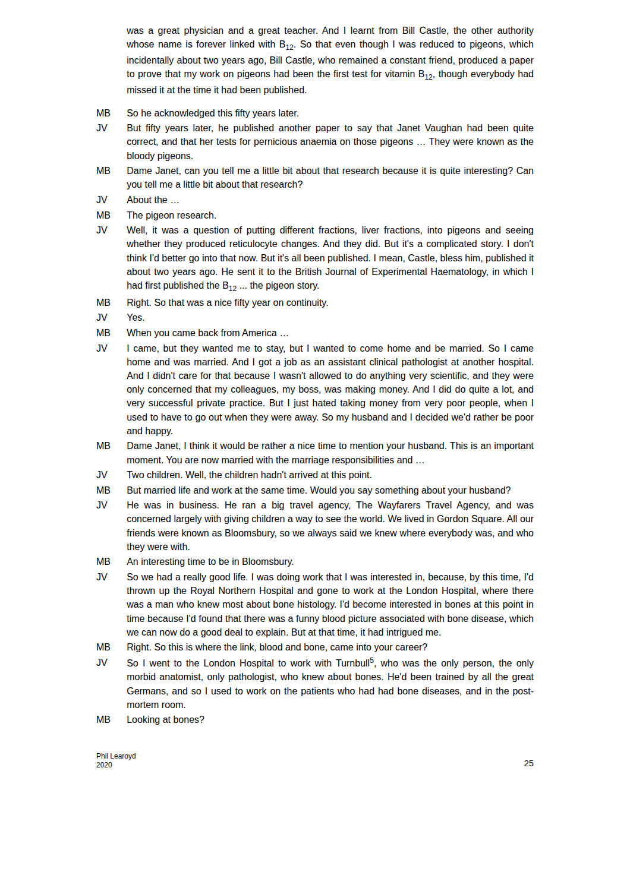was a great physician and a great teacher. And I learnt from Bill Castle, the other authority whose name is forever linked with B12. So that even though I was reduced to pigeons, which incidentally about two years ago, Bill Castle, who remained a constant friend, produced a paper to prove that my work on pigeons had been the first test for vitamin B12, though everybody had missed it at the time it had been published.
MB
So he acknowledged this fifty years later.
JV
But fifty years later, he published another paper to say that Janet Vaughan had been quite correct, and that her tests for pernicious anaemia on those pigeons … They were known as the bloody pigeons.
MB
Dame Janet, can you tell me a little bit about that research because it is quite interesting? Can you tell me a little bit about that research?
JV
About the …
MB
The pigeon research.
JV
Well, it was a question of putting different fractions, liver fractions, into pigeons and seeing whether they produced reticulocyte changes. And they did. But it's a complicated story. I don't think I'd better go into that now. But it's all been published. I mean, Castle, bless him, published it about two years ago. He sent it to the British Journal of Experimental Haematology, in which I had first published the B12 ... the pigeon story.
MB
Right. So that was a nice fifty year on continuity.
JV
Yes.
MB
When you came back from America …
JV
I came, but they wanted me to stay, but I wanted to come home and be married. So I came home and was married. And I got a job as an assistant clinical pathologist at another hospital. And I didn't care for that because I wasn't allowed to do anything very scientific, and they were only concerned that my colleagues, my boss, was making money. And I did do quite a lot, and very successful private practice. But I just hated taking money from very poor people, when I used to have to go out when they were away. So my husband and I decided we'd rather be poor and happy.
MB
Dame Janet, I think it would be rather a nice time to mention your husband. This is an important moment. You are now married with the marriage responsibilities and …
JV
Two children. Well, the children hadn't arrived at this point.
MB
But married life and work at the same time. Would you say something about your husband?
JV
He was in business. He ran a big travel agency, The Wayfarers Travel Agency, and was concerned largely with giving children a way to see the world. We lived in Gordon Square. All our friends were known as Bloomsbury, so we always said we knew where everybody was, and who they were with.
MB
An interesting time to be in Bloomsbury.
JV
So we had a really good life. I was doing work that I was interested in, because, by this time, I'd thrown up the Royal Northern Hospital and gone to work at the London Hospital, where there was a man who knew most about bone histology. I'd become interested in bones at this point in time because I'd found that there was a funny blood picture associated with bone disease, which we can now do a good deal to explain. But at that time, it had intrigued me.
MB
Right. So this is where the link, blood and bone, came into your career?
JV
So I went to the London Hospital to work with Turnbull5, who was the only person, the only morbid anatomist, only pathologist, who knew about bones. He'd been trained by all the great Germans, and so I used to work on the patients who had had bone diseases, and in the post-mortem room.
MB
Looking at bones?
Phil Learoyd
2020
25